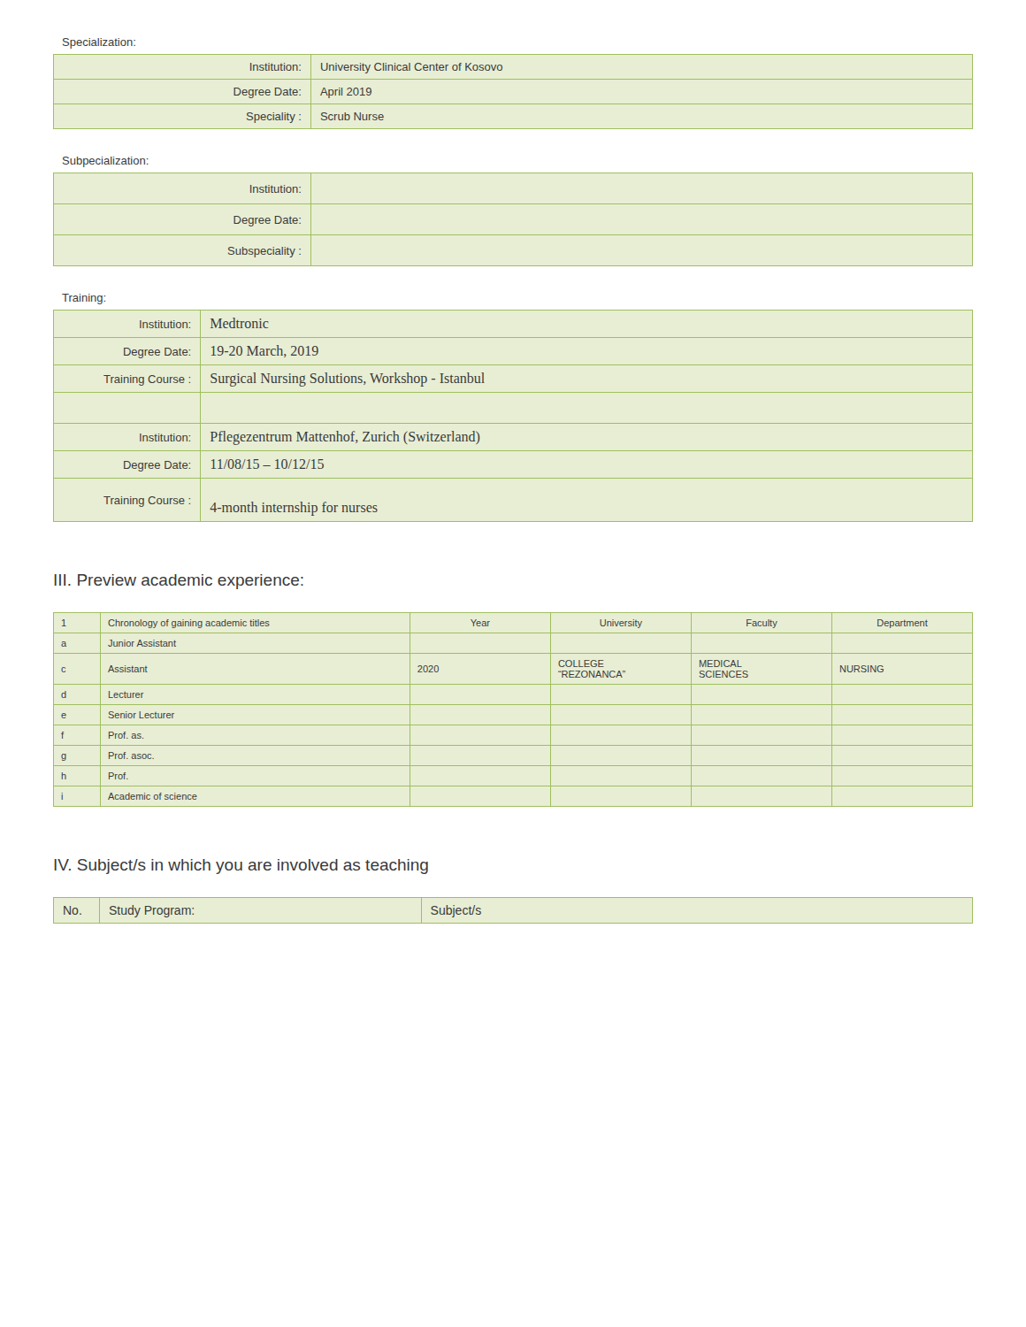Specialization:
| Institution: | University Clinical Center of Kosovo |
| Degree Date: | April 2019 |
| Speciality : | Scrub Nurse |
Subpecialization:
| Institution: | |
| Degree Date: | |
| Subspeciality : | |
Training:
| Institution: | Medtronic |
| Degree Date: | 19-20 March, 2019 |
| Training Course : | Surgical Nursing Solutions, Workshop - Istanbul |
| Institution: | Pflegezentrum Mattenhof, Zurich (Switzerland) |
| Degree Date: | 11/08/15 – 10/12/15 |
| Training Course : | 4-month internship for nurses |
III. Preview academic experience:
| 1 | Chronology of gaining academic titles | Year | University | Faculty | Department |
| a | Junior Assistant | | | | |
| c | Assistant | 2020 | COLLEGE “REZONANCA” | MEDICAL SCIENCES | NURSING |
| d | Lecturer | | | | |
| e | Senior Lecturer | | | | |
| f | Prof. as. | | | | |
| g | Prof. asoc. | | | | |
| h | Prof. | | | | |
| i | Academic of science | | | | |
IV. Subject/s in which you are involved as teaching
| No. | Study Program: | Subject/s |